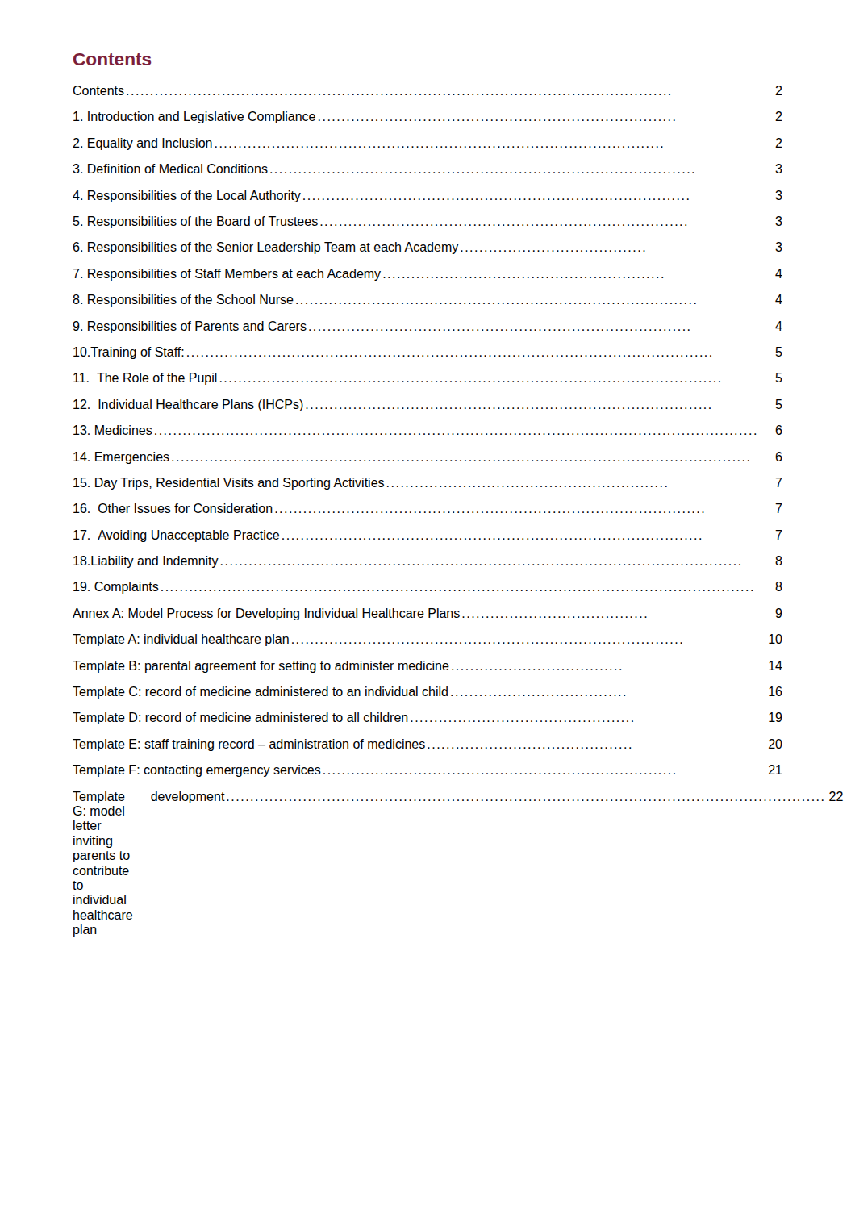Contents
Contents .................................................................................................................. 2
1. Introduction and Legislative Compliance ........................................................................... 2
2. Equality and Inclusion .............................................................................................. 2
3. Definition of Medical Conditions ......................................................................................... 3
4. Responsibilities of the Local Authority ................................................................................. 3
5. Responsibilities of the Board of Trustees ............................................................................. 3
6. Responsibilities of the Senior Leadership Team at each Academy ....................................... 3
7. Responsibilities of Staff Members at each Academy ........................................................... 4
8. Responsibilities of the School Nurse .................................................................................... 4
9. Responsibilities of Parents and Carers ................................................................................ 4
10.Training of Staff: .............................................................................................................. 5
11. The Role of the Pupil ......................................................................................................... 5
12. Individual Healthcare Plans (IHCPs) ..................................................................................... 5
13. Medicines .............................................................................................................................. 6
14. Emergencies ......................................................................................................................... 6
15. Day Trips, Residential Visits and Sporting Activities ........................................................... 7
16. Other Issues for Consideration .......................................................................................... 7
17. Avoiding Unacceptable Practice ........................................................................................ 7
18.Liability and Indemnity ............................................................................................................. 8
19. Complaints ............................................................................................................................ 8
Annex A: Model Process for Developing Individual Healthcare Plans ....................................... 9
Template A: individual healthcare plan .................................................................................. 10
Template B: parental agreement for setting to administer medicine .................................... 14
Template C: record of medicine administered to an individual child ..................................... 16
Template D: record of medicine administered to all children ............................................... 19
Template E: staff training record – administration of medicines ........................................... 20
Template F: contacting emergency services .......................................................................... 21
Template G: model letter inviting parents to contribute to individual healthcare plan development ............................................................................................................................. 22